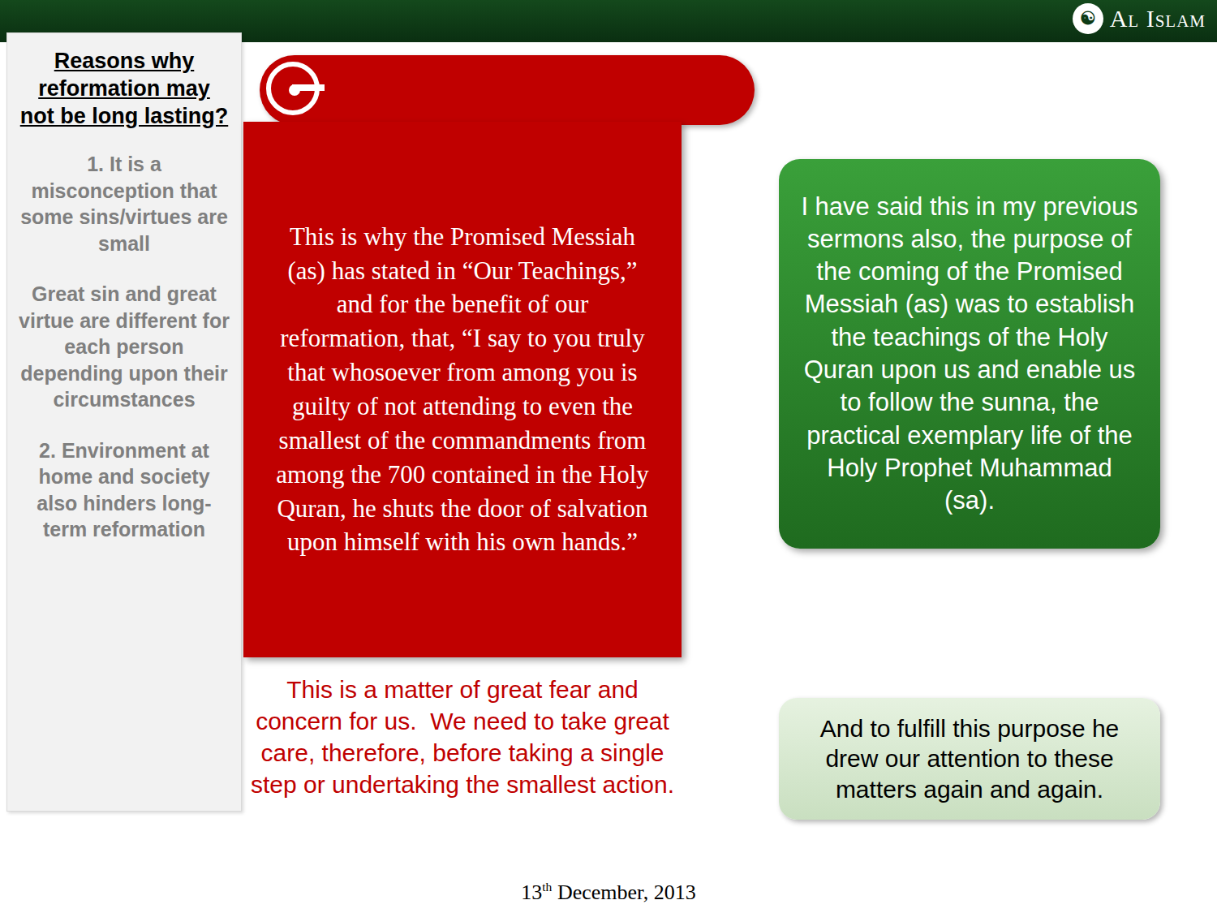☯ Al Islam
Reasons why reformation may not be long lasting?
1. It is a misconception that some sins/virtues are small
Great sin and great virtue are different for each person depending upon their circumstances
2. Environment at home and society also hinders long-term reformation
This is why the Promised Messiah (as) has stated in “Our Teachings,” and for the benefit of our reformation, that, “I say to you truly that whosoever from among you is guilty of not attending to even the smallest of the commandments from among the 700 contained in the Holy Quran, he shuts the door of salvation upon himself with his own hands.”
This is a matter of great fear and concern for us. We need to take great care, therefore, before taking a single step or undertaking the smallest action.
I have said this in my previous sermons also, the purpose of the coming of the Promised Messiah (as) was to establish the teachings of the Holy Quran upon us and enable us to follow the sunna, the practical exemplary life of the Holy Prophet Muhammad (sa).
And to fulfill this purpose he drew our attention to these matters again and again.
13th December, 2013